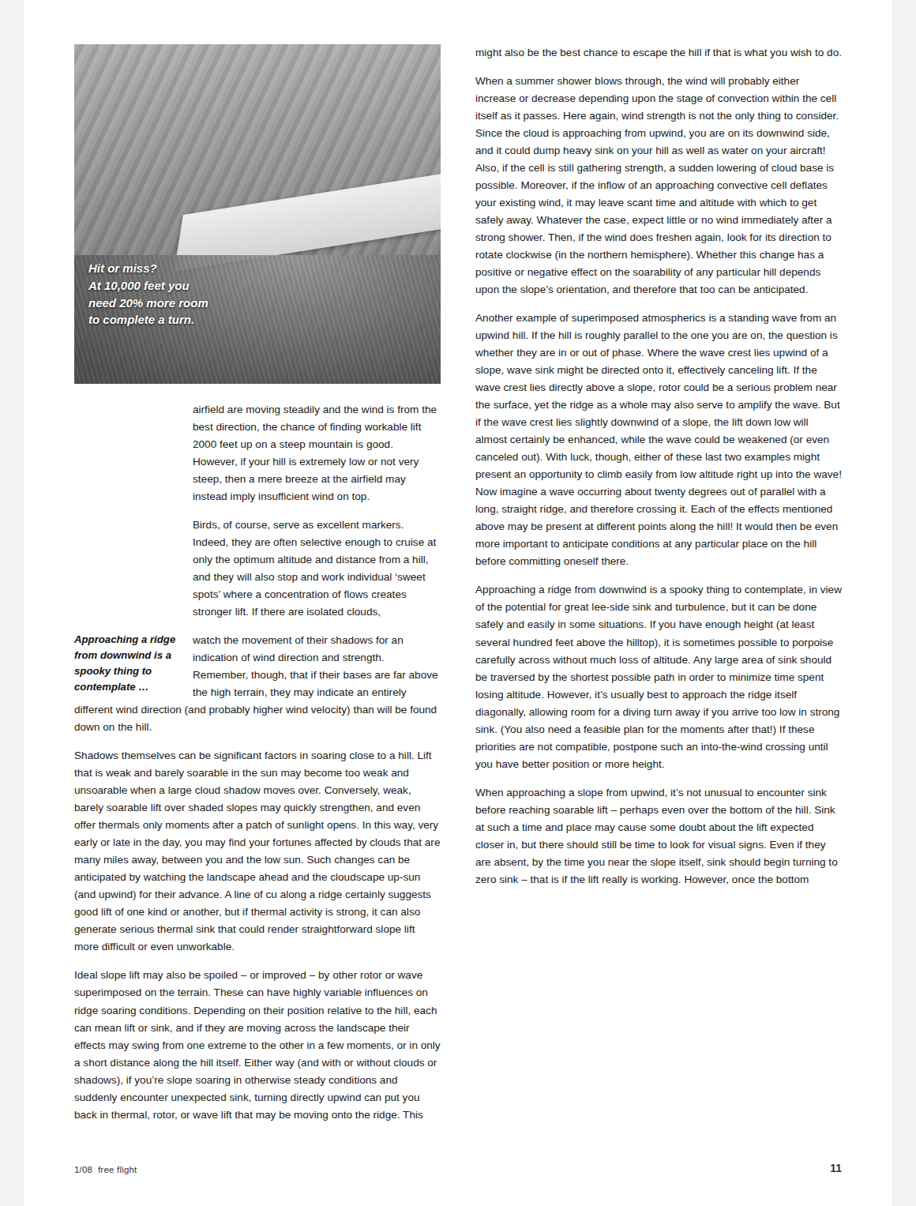Hit or miss?
At 10,000 feet you
need 20% more room
to complete a turn.
airfield are moving steadily and the wind is from the best direction, the chance of finding workable lift 2000 feet up on a steep mountain is good. However, if your hill is extremely low or not very steep, then a mere breeze at the airfield may instead imply insufficient wind on top.
Birds, of course, serve as excellent markers. Indeed, they are often selective enough to cruise at only the optimum altitude and distance from a hill, and they will also stop and work individual ‘sweet spots’ where a concentration of flows creates stronger lift. If there are isolated clouds,
Approaching a ridge from downwind is a spooky thing to contemplate …
watch the movement of their shadows for an indication of wind direction and strength. Remember, though, that if their bases are far above the high terrain, they may indicate an entirely different wind direction (and probably higher wind velocity) than will be found down on the hill.
Shadows themselves can be significant factors in soaring close to a hill. Lift that is weak and barely soarable in the sun may become too weak and unsoarable when a large cloud shadow moves over. Conversely, weak, barely soarable lift over shaded slopes may quickly strengthen, and even offer thermals only moments after a patch of sunlight opens. In this way, very early or late in the day, you may find your fortunes affected by clouds that are many miles away, between you and the low sun. Such changes can be anticipated by watching the landscape ahead and the cloudscape up-sun (and upwind) for their advance. A line of cu along a ridge certainly suggests good lift of one kind or another, but if thermal activity is strong, it can also generate serious thermal sink that could render straightforward slope lift more difficult or even unworkable.
Ideal slope lift may also be spoiled – or improved – by other rotor or wave superimposed on the terrain. These can have highly variable influences on ridge soaring conditions. Depending on their position relative to the hill, each can mean lift or sink, and if they are moving across the landscape their effects may swing from one extreme to the other in a few moments, or in only a short distance along the hill itself. Either way (and with or without clouds or shadows), if you’re slope soaring in otherwise steady conditions and suddenly encounter unexpected sink, turning directly upwind can put you back in thermal, rotor, or wave lift that may be moving onto the ridge. This
might also be the best chance to escape the hill if that is what you wish to do.
When a summer shower blows through, the wind will probably either increase or decrease depending upon the stage of convection within the cell itself as it passes. Here again, wind strength is not the only thing to consider. Since the cloud is approaching from upwind, you are on its downwind side, and it could dump heavy sink on your hill as well as water on your aircraft! Also, if the cell is still gathering strength, a sudden lowering of cloud base is possible. Moreover, if the inflow of an approaching convective cell deflates your existing wind, it may leave scant time and altitude with which to get safely away. Whatever the case, expect little or no wind immediately after a strong shower. Then, if the wind does freshen again, look for its direction to rotate clockwise (in the northern hemisphere). Whether this change has a positive or negative effect on the soarability of any particular hill depends upon the slope’s orientation, and therefore that too can be anticipated.
Another example of superimposed atmospherics is a standing wave from an upwind hill. If the hill is roughly parallel to the one you are on, the question is whether they are in or out of phase. Where the wave crest lies upwind of a slope, wave sink might be directed onto it, effectively canceling lift. If the wave crest lies directly above a slope, rotor could be a serious problem near the surface, yet the ridge as a whole may also serve to amplify the wave. But if the wave crest lies slightly downwind of a slope, the lift down low will almost certainly be enhanced, while the wave could be weakened (or even canceled out). With luck, though, either of these last two examples might present an opportunity to climb easily from low altitude right up into the wave! Now imagine a wave occurring about twenty degrees out of parallel with a long, straight ridge, and therefore crossing it. Each of the effects mentioned above may be present at different points along the hill! It would then be even more important to anticipate conditions at any particular place on the hill before committing oneself there.
Approaching a ridge from downwind is a spooky thing to contemplate, in view of the potential for great lee-side sink and turbulence, but it can be done safely and easily in some situations. If you have enough height (at least several hundred feet above the hilltop), it is sometimes possible to porpoise carefully across without much loss of altitude. Any large area of sink should be traversed by the shortest possible path in order to minimize time spent losing altitude. However, it’s usually best to approach the ridge itself diagonally, allowing room for a diving turn away if you arrive too low in strong sink. (You also need a feasible plan for the moments after that!) If these priorities are not compatible, postpone such an into-the-wind crossing until you have better position or more height.
When approaching a slope from upwind, it’s not unusual to encounter sink before reaching soarable lift – perhaps even over the bottom of the hill. Sink at such a time and place may cause some doubt about the lift expected closer in, but there should still be time to look for visual signs. Even if they are absent, by the time you near the slope itself, sink should begin turning to zero sink – that is if the lift really is working. However, once the bottom
1/08 free flight
11